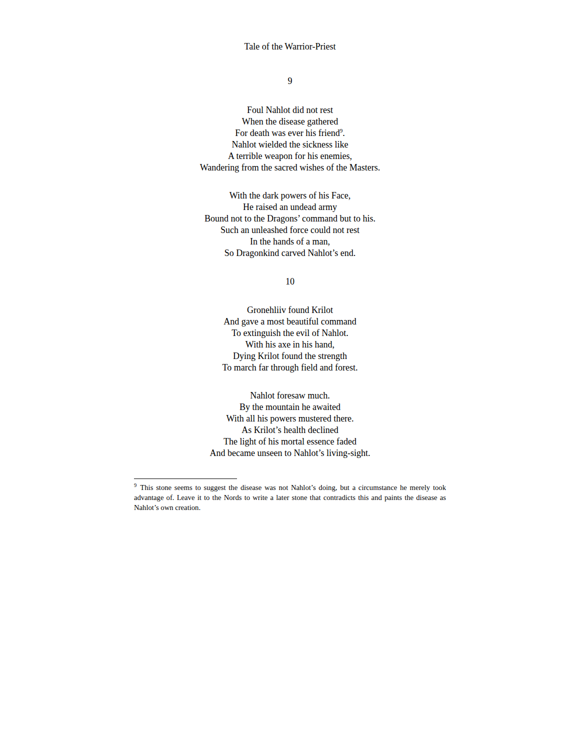Tale of the Warrior-Priest
9
Foul Nahlot did not rest
When the disease gathered
For death was ever his friend9.
Nahlot wielded the sickness like
A terrible weapon for his enemies,
Wandering from the sacred wishes of the Masters.
With the dark powers of his Face,
He raised an undead army
Bound not to the Dragons’ command but to his.
Such an unleashed force could not rest
In the hands of a man,
So Dragonkind carved Nahlot’s end.
10
Gronehliiv found Krilot
And gave a most beautiful command
To extinguish the evil of Nahlot.
With his axe in his hand,
Dying Krilot found the strength
To march far through field and forest.
Nahlot foresaw much.
By the mountain he awaited
With all his powers mustered there.
As Krilot’s health declined
The light of his mortal essence faded
And became unseen to Nahlot’s living-sight.
9 This stone seems to suggest the disease was not Nahlot’s doing, but a circumstance he merely took advantage of. Leave it to the Nords to write a later stone that contradicts this and paints the disease as Nahlot’s own creation.